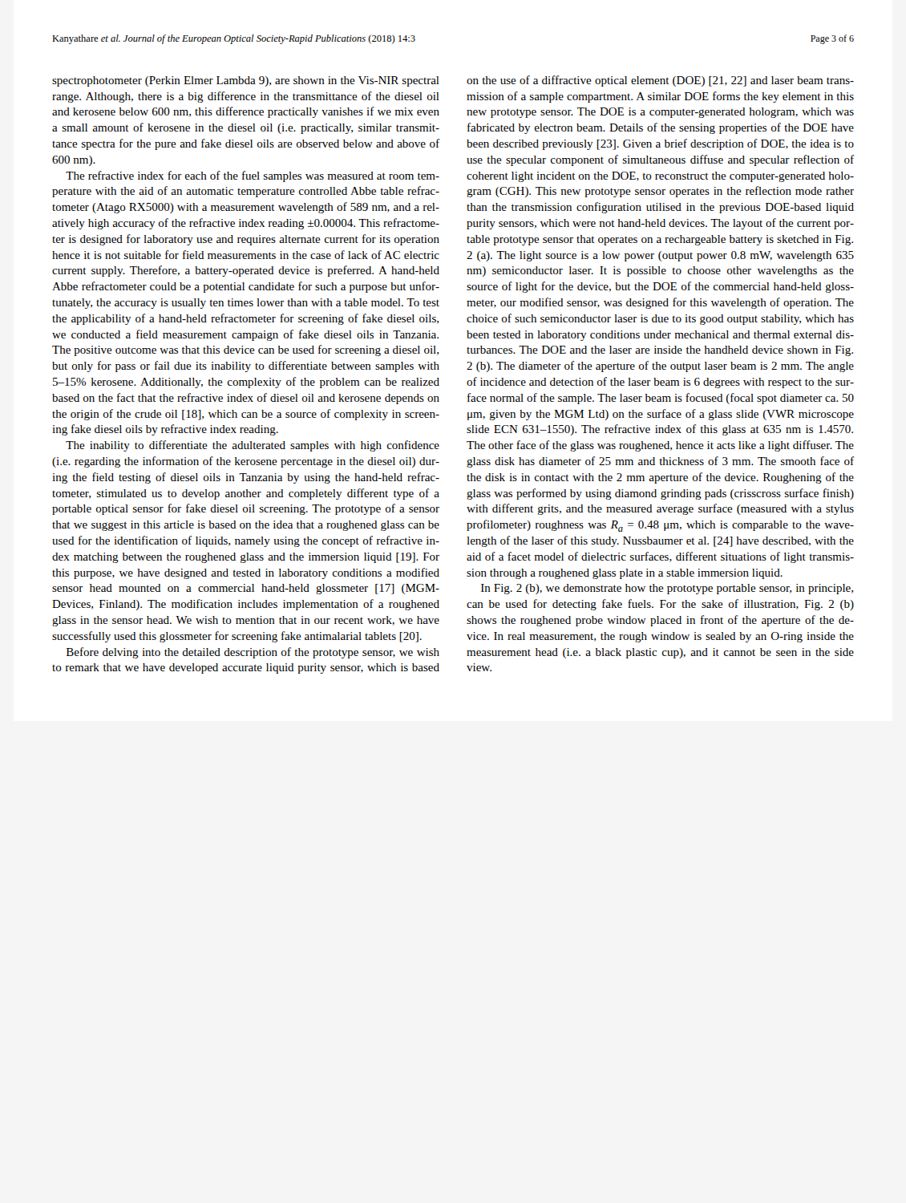Kanyathare et al. Journal of the European Optical Society-Rapid Publications (2018) 14:3
Page 3 of 6
spectrophotometer (Perkin Elmer Lambda 9), are shown in the Vis-NIR spectral range. Although, there is a big difference in the transmittance of the diesel oil and kerosene below 600 nm, this difference practically vanishes if we mix even a small amount of kerosene in the diesel oil (i.e. practically, similar transmittance spectra for the pure and fake diesel oils are observed below and above of 600 nm).
The refractive index for each of the fuel samples was measured at room temperature with the aid of an automatic temperature controlled Abbe table refractometer (Atago RX5000) with a measurement wavelength of 589 nm, and a relatively high accuracy of the refractive index reading ±0.00004. This refractometer is designed for laboratory use and requires alternate current for its operation hence it is not suitable for field measurements in the case of lack of AC electric current supply. Therefore, a battery-operated device is preferred. A hand-held Abbe refractometer could be a potential candidate for such a purpose but unfortunately, the accuracy is usually ten times lower than with a table model. To test the applicability of a hand-held refractometer for screening of fake diesel oils, we conducted a field measurement campaign of fake diesel oils in Tanzania. The positive outcome was that this device can be used for screening a diesel oil, but only for pass or fail due its inability to differentiate between samples with 5–15% kerosene. Additionally, the complexity of the problem can be realized based on the fact that the refractive index of diesel oil and kerosene depends on the origin of the crude oil [18], which can be a source of complexity in screening fake diesel oils by refractive index reading.
The inability to differentiate the adulterated samples with high confidence (i.e. regarding the information of the kerosene percentage in the diesel oil) during the field testing of diesel oils in Tanzania by using the hand-held refractometer, stimulated us to develop another and completely different type of a portable optical sensor for fake diesel oil screening. The prototype of a sensor that we suggest in this article is based on the idea that a roughened glass can be used for the identification of liquids, namely using the concept of refractive index matching between the roughened glass and the immersion liquid [19]. For this purpose, we have designed and tested in laboratory conditions a modified sensor head mounted on a commercial hand-held glossmeter [17] (MGM-Devices, Finland). The modification includes implementation of a roughened glass in the sensor head. We wish to mention that in our recent work, we have successfully used this glossmeter for screening fake antimalarial tablets [20].
Before delving into the detailed description of the prototype sensor, we wish to remark that we have developed accurate liquid purity sensor, which is based on the use of a diffractive optical element (DOE) [21, 22] and laser beam transmission of a sample compartment. A similar DOE forms the key element in this new prototype sensor. The DOE is a computer-generated hologram, which was fabricated by electron beam. Details of the sensing properties of the DOE have been described previously [23]. Given a brief description of DOE, the idea is to use the specular component of simultaneous diffuse and specular reflection of coherent light incident on the DOE, to reconstruct the computer-generated hologram (CGH). This new prototype sensor operates in the reflection mode rather than the transmission configuration utilised in the previous DOE-based liquid purity sensors, which were not hand-held devices. The layout of the current portable prototype sensor that operates on a rechargeable battery is sketched in Fig. 2 (a). The light source is a low power (output power 0.8 mW, wavelength 635 nm) semiconductor laser. It is possible to choose other wavelengths as the source of light for the device, but the DOE of the commercial hand-held glossmeter, our modified sensor, was designed for this wavelength of operation. The choice of such semiconductor laser is due to its good output stability, which has been tested in laboratory conditions under mechanical and thermal external disturbances. The DOE and the laser are inside the handheld device shown in Fig. 2 (b). The diameter of the aperture of the output laser beam is 2 mm. The angle of incidence and detection of the laser beam is 6 degrees with respect to the surface normal of the sample. The laser beam is focused (focal spot diameter ca. 50 μm, given by the MGM Ltd) on the surface of a glass slide (VWR microscope slide ECN 631–1550). The refractive index of this glass at 635 nm is 1.4570. The other face of the glass was roughened, hence it acts like a light diffuser. The glass disk has diameter of 25 mm and thickness of 3 mm. The smooth face of the disk is in contact with the 2 mm aperture of the device. Roughening of the glass was performed by using diamond grinding pads (crisscross surface finish) with different grits, and the measured average surface (measured with a stylus profilometer) roughness was Ra = 0.48 μm, which is comparable to the wavelength of the laser of this study. Nussbaumer et al. [24] have described, with the aid of a facet model of dielectric surfaces, different situations of light transmission through a roughened glass plate in a stable immersion liquid.
In Fig. 2 (b), we demonstrate how the prototype portable sensor, in principle, can be used for detecting fake fuels. For the sake of illustration, Fig. 2 (b) shows the roughened probe window placed in front of the aperture of the device. In real measurement, the rough window is sealed by an O-ring inside the measurement head (i.e. a black plastic cup), and it cannot be seen in the side view.